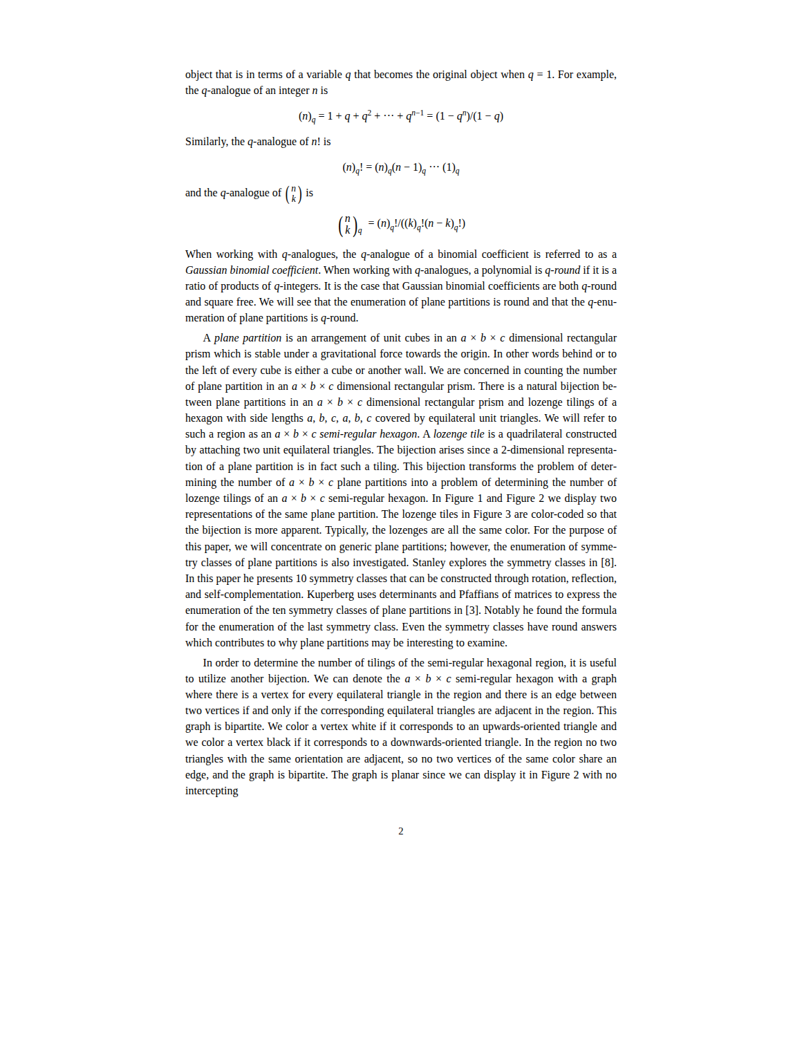object that is in terms of a variable q that becomes the original object when q = 1. For example, the q-analogue of an integer n is
(n)q = 1 + q + q2 + ··· + qn−1 = (1 − qn)/(1 − q)
Similarly, the q-analogue of n! is
(n)q! = (n)q(n − 1)q ··· (1)q
and the q-analogue of (nk) is
(nk) q = (n)q!/((k)q!(n − k)q!)
When working with q-analogues, the q-analogue of a binomial coefficient is referred to as a Gaussian binomial coefficient. When working with q-analogues, a polynomial is q-round if it is a ratio of products of q-integers. It is the case that Gaussian binomial coefficients are both q-round and square free. We will see that the enumeration of plane partitions is round and that the q-enumeration of plane partitions is q-round.
A plane partition is an arrangement of unit cubes in an a × b × c dimensional rectangular prism which is stable under a gravitational force towards the origin. In other words behind or to the left of every cube is either a cube or another wall. We are concerned in counting the number of plane partition in an a × b × c dimensional rectangular prism. There is a natural bijection between plane partitions in an a × b × c dimensional rectangular prism and lozenge tilings of a hexagon with side lengths a, b, c, a, b, c covered by equilateral unit triangles. We will refer to such a region as an a × b × c semi-regular hexagon. A lozenge tile is a quadrilateral constructed by attaching two unit equilateral triangles. The bijection arises since a 2-dimensional representation of a plane partition is in fact such a tiling. This bijection transforms the problem of determining the number of a × b × c plane partitions into a problem of determining the number of lozenge tilings of an a × b × c semi-regular hexagon. In Figure 1 and Figure 2 we display two representations of the same plane partition. The lozenge tiles in Figure 3 are color-coded so that the bijection is more apparent. Typically, the lozenges are all the same color. For the purpose of this paper, we will concentrate on generic plane partitions; however, the enumeration of symmetry classes of plane partitions is also investigated. Stanley explores the symmetry classes in [8]. In this paper he presents 10 symmetry classes that can be constructed through rotation, reflection, and self-complementation. Kuperberg uses determinants and Pfaffians of matrices to express the enumeration of the ten symmetry classes of plane partitions in [3]. Notably he found the formula for the enumeration of the last symmetry class. Even the symmetry classes have round answers which contributes to why plane partitions may be interesting to examine.
In order to determine the number of tilings of the semi-regular hexagonal region, it is useful to utilize another bijection. We can denote the a × b × c semi-regular hexagon with a graph where there is a vertex for every equilateral triangle in the region and there is an edge between two vertices if and only if the corresponding equilateral triangles are adjacent in the region. This graph is bipartite. We color a vertex white if it corresponds to an upwards-oriented triangle and we color a vertex black if it corresponds to a downwards-oriented triangle. In the region no two triangles with the same orientation are adjacent, so no two vertices of the same color share an edge, and the graph is bipartite. The graph is planar since we can display it in Figure 2 with no intercepting
2